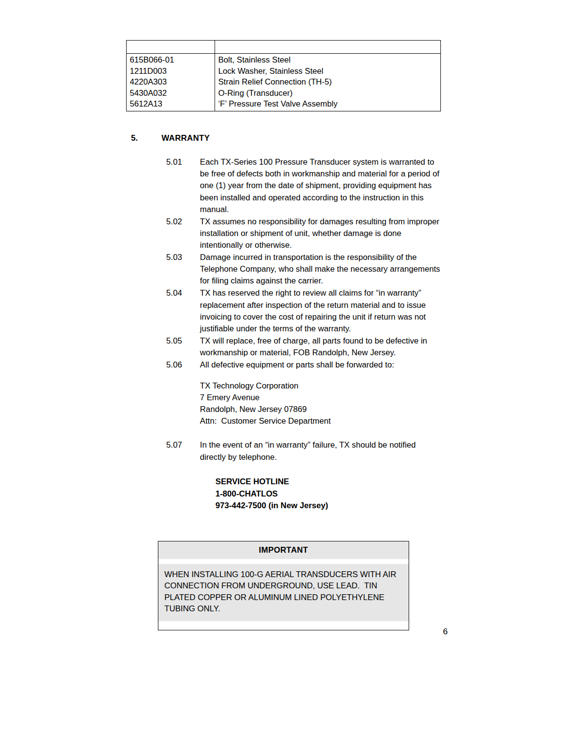| 615B066-01 1211D003 4220A303 5430A032 5612A13 | Bolt, Stainless Steel Lock Washer, Stainless Steel Strain Relief Connection (TH-5) O-Ring (Transducer) ‘F’ Pressure Test Valve Assembly |
5.
WARRANTY
5.01
Each TX-Series 100 Pressure Transducer system is warranted to be free of defects both in workmanship and material for a period of one (1) year from the date of shipment, providing equipment has been installed and operated according to the instruction in this manual.
5.02
TX assumes no responsibility for damages resulting from improper installation or shipment of unit, whether damage is done intentionally or otherwise.
5.03
Damage incurred in transportation is the responsibility of the Telephone Company, who shall make the necessary arrangements for filing claims against the carrier.
5.04
TX has reserved the right to review all claims for “in warranty” replacement after inspection of the return material and to issue invoicing to cover the cost of repairing the unit if return was not justifiable under the terms of the warranty.
5.05
TX will replace, free of charge, all parts found to be defective in workmanship or material, FOB Randolph, New Jersey.
5.06
All defective equipment or parts shall be forwarded to:
TX Technology Corporation
7 Emery Avenue
Randolph, New Jersey 07869
Attn: Customer Service Department
5.07
In the event of an “in warranty” failure, TX should be notified directly by telephone.
SERVICE HOTLINE
1-800-CHATLOS
973-442-7500 (in New Jersey)
IMPORTANT
WHEN INSTALLING 100-G AERIAL TRANSDUCERS WITH AIR CONNECTION FROM UNDERGROUND, USE LEAD. TIN PLATED COPPER OR ALUMINUM LINED POLYETHYLENE TUBING ONLY.
6